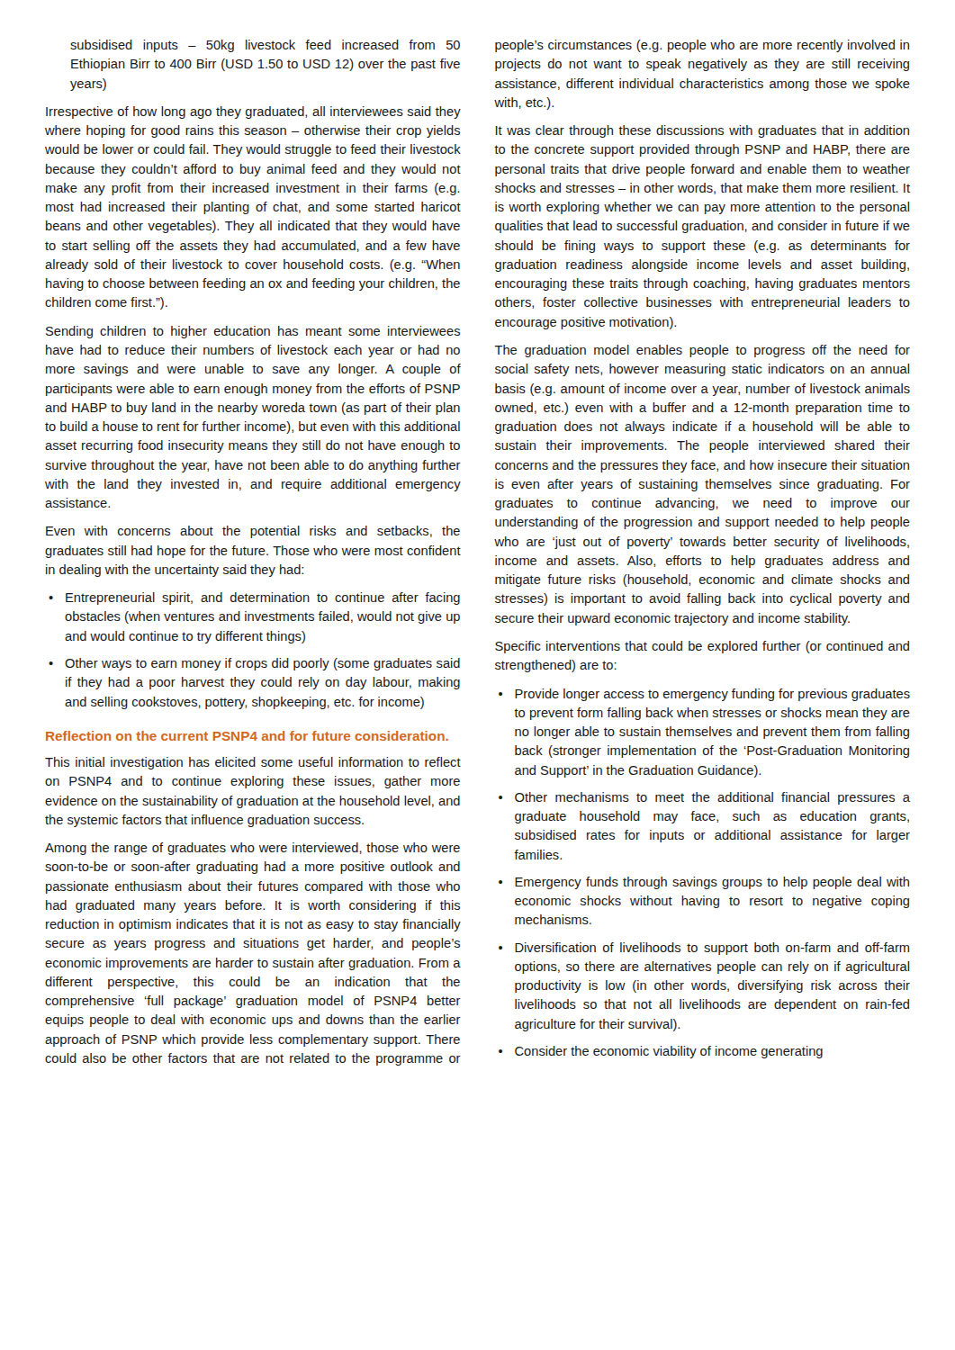subsidised inputs – 50kg livestock feed increased from 50 Ethiopian Birr to 400 Birr (USD 1.50 to USD 12) over the past five years)
Irrespective of how long ago they graduated, all interviewees said they where hoping for good rains this season – otherwise their crop yields would be lower or could fail. They would struggle to feed their livestock because they couldn’t afford to buy animal feed and they would not make any profit from their increased investment in their farms (e.g. most had increased their planting of chat, and some started haricot beans and other vegetables). They all indicated that they would have to start selling off the assets they had accumulated, and a few have already sold of their livestock to cover household costs. (e.g. “When having to choose between feeding an ox and feeding your children, the children come first.”).
Sending children to higher education has meant some interviewees have had to reduce their numbers of livestock each year or had no more savings and were unable to save any longer. A couple of participants were able to earn enough money from the efforts of PSNP and HABP to buy land in the nearby woreda town (as part of their plan to build a house to rent for further income), but even with this additional asset recurring food insecurity means they still do not have enough to survive throughout the year, have not been able to do anything further with the land they invested in, and require additional emergency assistance.
Even with concerns about the potential risks and setbacks, the graduates still had hope for the future. Those who were most confident in dealing with the uncertainty said they had:
Entrepreneurial spirit, and determination to continue after facing obstacles (when ventures and investments failed, would not give up and would continue to try different things)
Other ways to earn money if crops did poorly (some graduates said if they had a poor harvest they could rely on day labour, making and selling cookstoves, pottery, shopkeeping, etc. for income)
Reflection on the current PSNP4 and for future consideration.
This initial investigation has elicited some useful information to reflect on PSNP4 and to continue exploring these issues, gather more evidence on the sustainability of graduation at the household level, and the systemic factors that influence graduation success.
Among the range of graduates who were interviewed, those who were soon-to-be or soon-after graduating had a more positive outlook and passionate enthusiasm about their futures compared with those who had graduated many years before. It is worth considering if this reduction in optimism indicates that it is not as easy to stay financially secure as years progress and situations get harder, and people’s economic improvements are harder to sustain after graduation. From a different perspective, this could be an indication that the comprehensive ‘full package’ graduation model of PSNP4 better equips people to deal with economic ups and downs than the earlier approach of PSNP which provide less complementary support. There could also be other factors that are not related to the programme or people’s circumstances (e.g. people who are more recently involved in projects do not want to speak negatively as they are still receiving assistance, different individual characteristics among those we spoke with, etc.).
It was clear through these discussions with graduates that in addition to the concrete support provided through PSNP and HABP, there are personal traits that drive people forward and enable them to weather shocks and stresses – in other words, that make them more resilient. It is worth exploring whether we can pay more attention to the personal qualities that lead to successful graduation, and consider in future if we should be fining ways to support these (e.g. as determinants for graduation readiness alongside income levels and asset building, encouraging these traits through coaching, having graduates mentors others, foster collective businesses with entrepreneurial leaders to encourage positive motivation).
The graduation model enables people to progress off the need for social safety nets, however measuring static indicators on an annual basis (e.g. amount of income over a year, number of livestock animals owned, etc.) even with a buffer and a 12-month preparation time to graduation does not always indicate if a household will be able to sustain their improvements. The people interviewed shared their concerns and the pressures they face, and how insecure their situation is even after years of sustaining themselves since graduating. For graduates to continue advancing, we need to improve our understanding of the progression and support needed to help people who are ‘just out of poverty’ towards better security of livelihoods, income and assets. Also, efforts to help graduates address and mitigate future risks (household, economic and climate shocks and stresses) is important to avoid falling back into cyclical poverty and secure their upward economic trajectory and income stability.
Specific interventions that could be explored further (or continued and strengthened) are to:
Provide longer access to emergency funding for previous graduates to prevent form falling back when stresses or shocks mean they are no longer able to sustain themselves and prevent them from falling back (stronger implementation of the ‘Post-Graduation Monitoring and Support’ in the Graduation Guidance).
Other mechanisms to meet the additional financial pressures a graduate household may face, such as education grants, subsidised rates for inputs or additional assistance for larger families.
Emergency funds through savings groups to help people deal with economic shocks without having to resort to negative coping mechanisms.
Diversification of livelihoods to support both on-farm and off-farm options, so there are alternatives people can rely on if agricultural productivity is low (in other words, diversifying risk across their livelihoods so that not all livelihoods are dependent on rain-fed agriculture for their survival).
Consider the economic viability of income generating